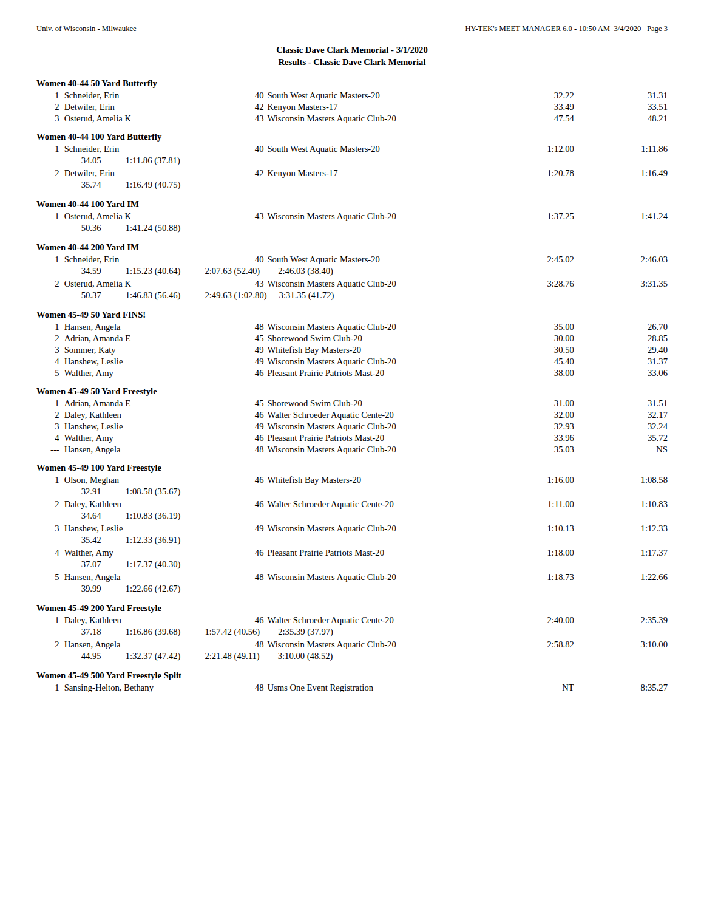Univ. of Wisconsin - Milwaukee
HY-TEK's MEET MANAGER 6.0 - 10:50 AM 3/4/2020 Page 3
Classic Dave Clark Memorial - 3/1/2020
Results - Classic Dave Clark Memorial
Women 40-44 50 Yard Butterfly
| 1 | Schneider, Erin | 40 | South West Aquatic Masters-20 | 32.22 | 31.31 |
| 2 | Detwiler, Erin | 42 | Kenyon Masters-17 | 33.49 | 33.51 |
| 3 | Osterud, Amelia K | 43 | Wisconsin Masters Aquatic Club-20 | 47.54 | 48.21 |
Women 40-44 100 Yard Butterfly
| 1 | Schneider, Erin | 40 | South West Aquatic Masters-20 | 1:12.00 | 1:11.86 |
| | 34.05 1:11.86 (37.81) |
| 2 | Detwiler, Erin | 42 | Kenyon Masters-17 | 1:20.78 | 1:16.49 |
| | 35.74 1:16.49 (40.75) |
Women 40-44 100 Yard IM
| 1 | Osterud, Amelia K | 43 | Wisconsin Masters Aquatic Club-20 | 1:37.25 | 1:41.24 |
| | 50.36 1:41.24 (50.88) |
Women 40-44 200 Yard IM
| 1 | Schneider, Erin | 40 | South West Aquatic Masters-20 | 2:45.02 | 2:46.03 |
| | 34.59 1:15.23 (40.64) 2:07.63 (52.40) 2:46.03 (38.40) |
| 2 | Osterud, Amelia K | 43 | Wisconsin Masters Aquatic Club-20 | 3:28.76 | 3:31.35 |
| | 50.37 1:46.83 (56.46) 2:49.63 (1:02.80) 3:31.35 (41.72) |
Women 45-49 50 Yard FINS!
| 1 | Hansen, Angela | 48 | Wisconsin Masters Aquatic Club-20 | 35.00 | 26.70 |
| 2 | Adrian, Amanda E | 45 | Shorewood Swim Club-20 | 30.00 | 28.85 |
| 3 | Sommer, Katy | 49 | Whitefish Bay Masters-20 | 30.50 | 29.40 |
| 4 | Hanshew, Leslie | 49 | Wisconsin Masters Aquatic Club-20 | 45.40 | 31.37 |
| 5 | Walther, Amy | 46 | Pleasant Prairie Patriots Mast-20 | 38.00 | 33.06 |
Women 45-49 50 Yard Freestyle
| 1 | Adrian, Amanda E | 45 | Shorewood Swim Club-20 | 31.00 | 31.51 |
| 2 | Daley, Kathleen | 46 | Walter Schroeder Aquatic Cente-20 | 32.00 | 32.17 |
| 3 | Hanshew, Leslie | 49 | Wisconsin Masters Aquatic Club-20 | 32.93 | 32.24 |
| 4 | Walther, Amy | 46 | Pleasant Prairie Patriots Mast-20 | 33.96 | 35.72 |
| --- | Hansen, Angela | 48 | Wisconsin Masters Aquatic Club-20 | 35.03 | NS |
Women 45-49 100 Yard Freestyle
| 1 | Olson, Meghan | 46 | Whitefish Bay Masters-20 | 1:16.00 | 1:08.58 |
| | 32.91 1:08.58 (35.67) |
| 2 | Daley, Kathleen | 46 | Walter Schroeder Aquatic Cente-20 | 1:11.00 | 1:10.83 |
| | 34.64 1:10.83 (36.19) |
| 3 | Hanshew, Leslie | 49 | Wisconsin Masters Aquatic Club-20 | 1:10.13 | 1:12.33 |
| | 35.42 1:12.33 (36.91) |
| 4 | Walther, Amy | 46 | Pleasant Prairie Patriots Mast-20 | 1:18.00 | 1:17.37 |
| | 37.07 1:17.37 (40.30) |
| 5 | Hansen, Angela | 48 | Wisconsin Masters Aquatic Club-20 | 1:18.73 | 1:22.66 |
| | 39.99 1:22.66 (42.67) |
Women 45-49 200 Yard Freestyle
| 1 | Daley, Kathleen | 46 | Walter Schroeder Aquatic Cente-20 | 2:40.00 | 2:35.39 |
| | 37.18 1:16.86 (39.68) 1:57.42 (40.56) 2:35.39 (37.97) |
| 2 | Hansen, Angela | 48 | Wisconsin Masters Aquatic Club-20 | 2:58.82 | 3:10.00 |
| | 44.95 1:32.37 (47.42) 2:21.48 (49.11) 3:10.00 (48.52) |
Women 45-49 500 Yard Freestyle Split
| 1 | Sansing-Helton, Bethany | 48 | Usms One Event Registration | NT | 8:35.27 |